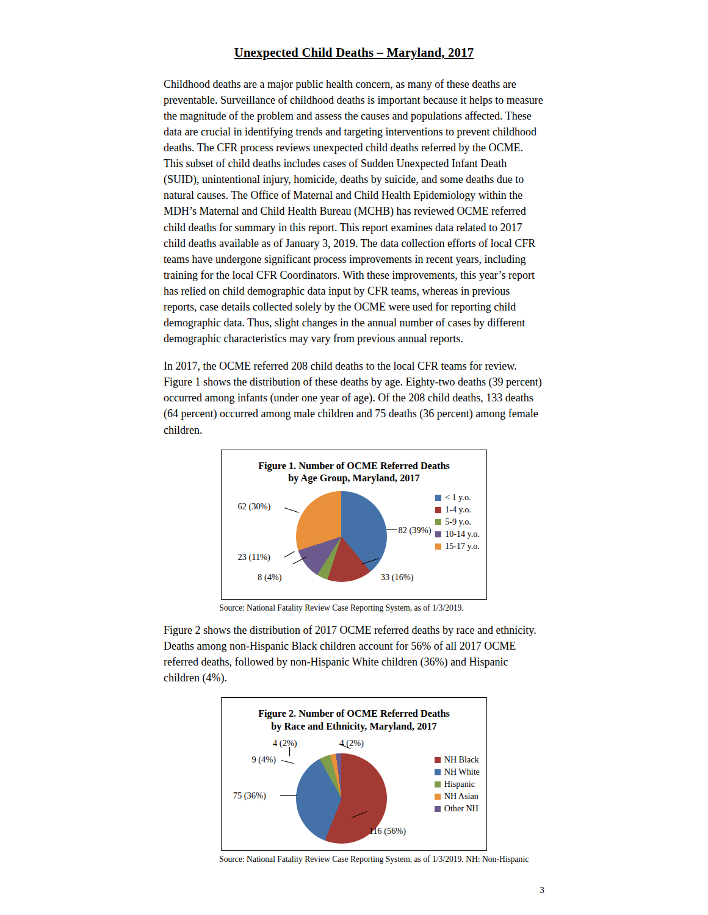Unexpected Child Deaths – Maryland, 2017
Childhood deaths are a major public health concern, as many of these deaths are preventable. Surveillance of childhood deaths is important because it helps to measure the magnitude of the problem and assess the causes and populations affected. These data are crucial in identifying trends and targeting interventions to prevent childhood deaths. The CFR process reviews unexpected child deaths referred by the OCME. This subset of child deaths includes cases of Sudden Unexpected Infant Death (SUID), unintentional injury, homicide, deaths by suicide, and some deaths due to natural causes. The Office of Maternal and Child Health Epidemiology within the MDH’s Maternal and Child Health Bureau (MCHB) has reviewed OCME referred child deaths for summary in this report. This report examines data related to 2017 child deaths available as of January 3, 2019. The data collection efforts of local CFR teams have undergone significant process improvements in recent years, including training for the local CFR Coordinators. With these improvements, this year’s report has relied on child demographic data input by CFR teams, whereas in previous reports, case details collected solely by the OCME were used for reporting child demographic data. Thus, slight changes in the annual number of cases by different demographic characteristics may vary from previous annual reports.
In 2017, the OCME referred 208 child deaths to the local CFR teams for review. Figure 1 shows the distribution of these deaths by age. Eighty-two deaths (39 percent) occurred among infants (under one year of age). Of the 208 child deaths, 133 deaths (64 percent) occurred among male children and 75 deaths (36 percent) among female children.
Figure 1. Number of OCME Referred Deaths
by Age Group, Maryland, 2017
< 1 y.o.
1-4 y.o.
5-9 y.o.
10-14 y.o.
15-17 y.o.
82 (39%)
33 (16%)
8 (4%)
23 (11%)
62 (30%)
Source: National Fatality Review Case Reporting System, as of 1/3/2019.
Figure 2 shows the distribution of 2017 OCME referred deaths by race and ethnicity. Deaths among non-Hispanic Black children account for 56% of all 2017 OCME referred deaths, followed by non-Hispanic White children (36%) and Hispanic children (4%).
Figure 2. Number of OCME Referred Deaths
by Race and Ethnicity, Maryland, 2017
NH Black
NH White
Hispanic
NH Asian
Other NH
4 (2%)
4 (2%)
9 (4%)
75 (36%)
116 (56%)
Source: National Fatality Review Case Reporting System, as of 1/3/2019. NH: Non-Hispanic
3